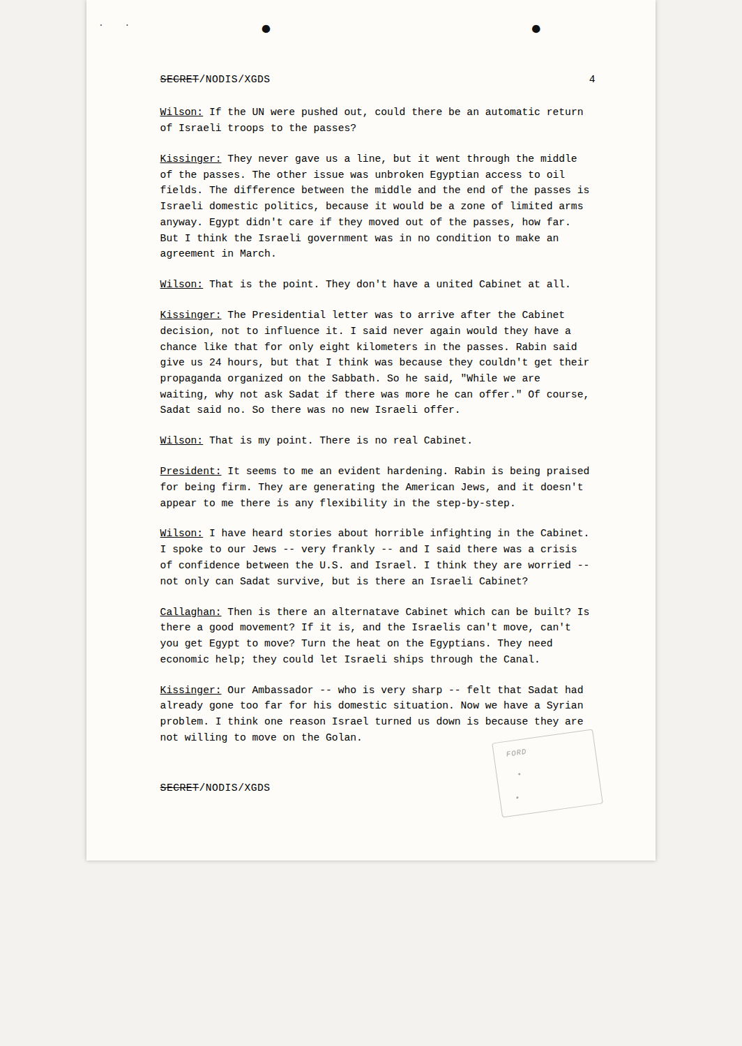. .
●●
SECRET/NODIS/XGDS
4
Wilson: If the UN were pushed out, could there be an automatic return of Israeli troops to the passes?
Kissinger: They never gave us a line, but it went through the middle of the passes. The other issue was unbroken Egyptian access to oil fields. The difference between the middle and the end of the passes is Israeli domestic politics, because it would be a zone of limited arms anyway. Egypt didn't care if they moved out of the passes, how far. But I think the Israeli government was in no condition to make an agreement in March.
Wilson: That is the point. They don't have a united Cabinet at all.
Kissinger: The Presidential letter was to arrive after the Cabinet decision, not to influence it. I said never again would they have a chance like that for only eight kilometers in the passes. Rabin said give us 24 hours, but that I think was because they couldn't get their propaganda organized on the Sabbath. So he said, "While we are waiting, why not ask Sadat if there was more he can offer." Of course, Sadat said no. So there was no new Israeli offer.
Wilson: That is my point. There is no real Cabinet.
President: It seems to me an evident hardening. Rabin is being praised for being firm. They are generating the American Jews, and it doesn't appear to me there is any flexibility in the step-by-step.
Wilson: I have heard stories about horrible infighting in the Cabinet. I spoke to our Jews -- very frankly -- and I said there was a crisis of confidence between the U.S. and Israel. I think they are worried -- not only can Sadat survive, but is there an Israeli Cabinet?
Callaghan: Then is there an alternatave Cabinet which can be built? Is there a good movement? If it is, and the Israelis can't move, can't you get Egypt to move? Turn the heat on the Egyptians. They need economic help; they could let Israeli ships through the Canal.
Kissinger: Our Ambassador -- who is very sharp -- felt that Sadat had already gone too far for his domestic situation. Now we have a Syrian problem. I think one reason Israel turned us down is because they are not willing to move on the Golan.
SECRET/NODIS/XGDS
FORD
•
•